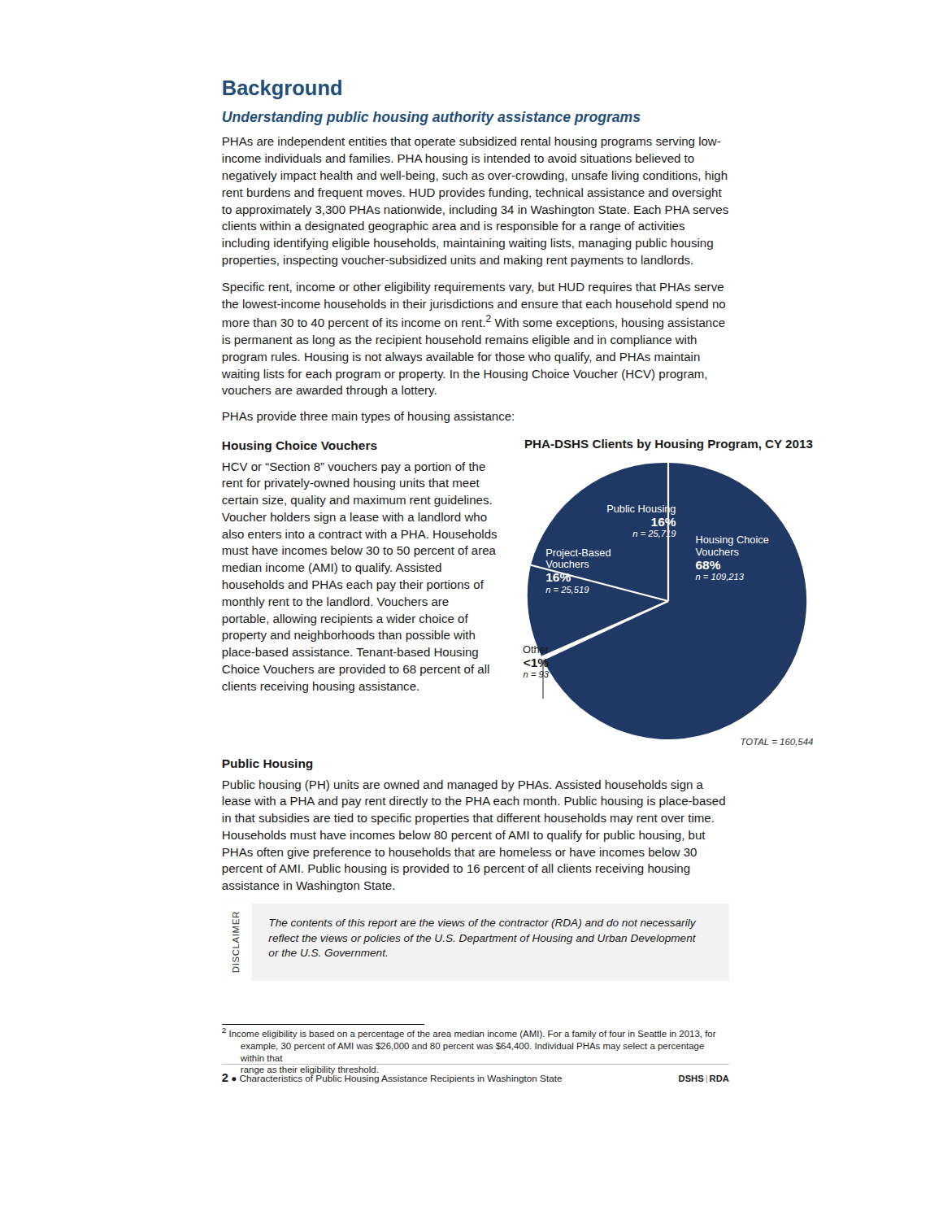Background
Understanding public housing authority assistance programs
PHAs are independent entities that operate subsidized rental housing programs serving low-income individuals and families. PHA housing is intended to avoid situations believed to negatively impact health and well-being, such as over-crowding, unsafe living conditions, high rent burdens and frequent moves. HUD provides funding, technical assistance and oversight to approximately 3,300 PHAs nationwide, including 34 in Washington State. Each PHA serves clients within a designated geographic area and is responsible for a range of activities including identifying eligible households, maintaining waiting lists, managing public housing properties, inspecting voucher-subsidized units and making rent payments to landlords.
Specific rent, income or other eligibility requirements vary, but HUD requires that PHAs serve the lowest-income households in their jurisdictions and ensure that each household spend no more than 30 to 40 percent of its income on rent.2 With some exceptions, housing assistance is permanent as long as the recipient household remains eligible and in compliance with program rules. Housing is not always available for those who qualify, and PHAs maintain waiting lists for each program or property. In the Housing Choice Voucher (HCV) program, vouchers are awarded through a lottery.
PHAs provide three main types of housing assistance:
Housing Choice Vouchers
HCV or “Section 8” vouchers pay a portion of the rent for privately-owned housing units that meet certain size, quality and maximum rent guidelines. Voucher holders sign a lease with a landlord who also enters into a contract with a PHA. Households must have incomes below 30 to 50 percent of area median income (AMI) to qualify. Assisted households and PHAs each pay their portions of monthly rent to the landlord. Vouchers are portable, allowing recipients a wider choice of property and neighborhoods than possible with place-based assistance. Tenant-based Housing Choice Vouchers are provided to 68 percent of all clients receiving housing assistance.
PHA-DSHS Clients by Housing Program, CY 2013
Pie: center 180,180 r 170. Start at 12 o'clock, clockwise. HCV 68% (244.8deg), PBV 16% (57.6deg), PH 16% (57.6deg), Other <1%
Public Housing 16% n = 25,719
Project-Based
Vouchers 16% n = 25,519
Housing Choice
Vouchers 68% n = 109,213
Other <1% n = 93
TOTAL = 160,544
Public Housing
Public housing (PH) units are owned and managed by PHAs. Assisted households sign a lease with a PHA and pay rent directly to the PHA each month. Public housing is place-based in that subsidies are tied to specific properties that different households may rent over time. Households must have incomes below 80 percent of AMI to qualify for public housing, but PHAs often give preference to households that are homeless or have incomes below 30 percent of AMI. Public housing is provided to 16 percent of all clients receiving housing assistance in Washington State.
DISCLAIMER
The contents of this report are the views of the contractor (RDA) and do not necessarily reflect the views or policies of the U.S. Department of Housing and Urban Development or the U.S. Government.
2 Income eligibility is based on a percentage of the area median income (AMI). For a family of four in Seattle in 2013, for example, 30 percent of AMI was $26,000 and 80 percent was $64,400. Individual PHAs may select a percentage within that range as their eligibility threshold.
2 ● Characteristics of Public Housing Assistance Recipients in Washington State
DSHS|RDA